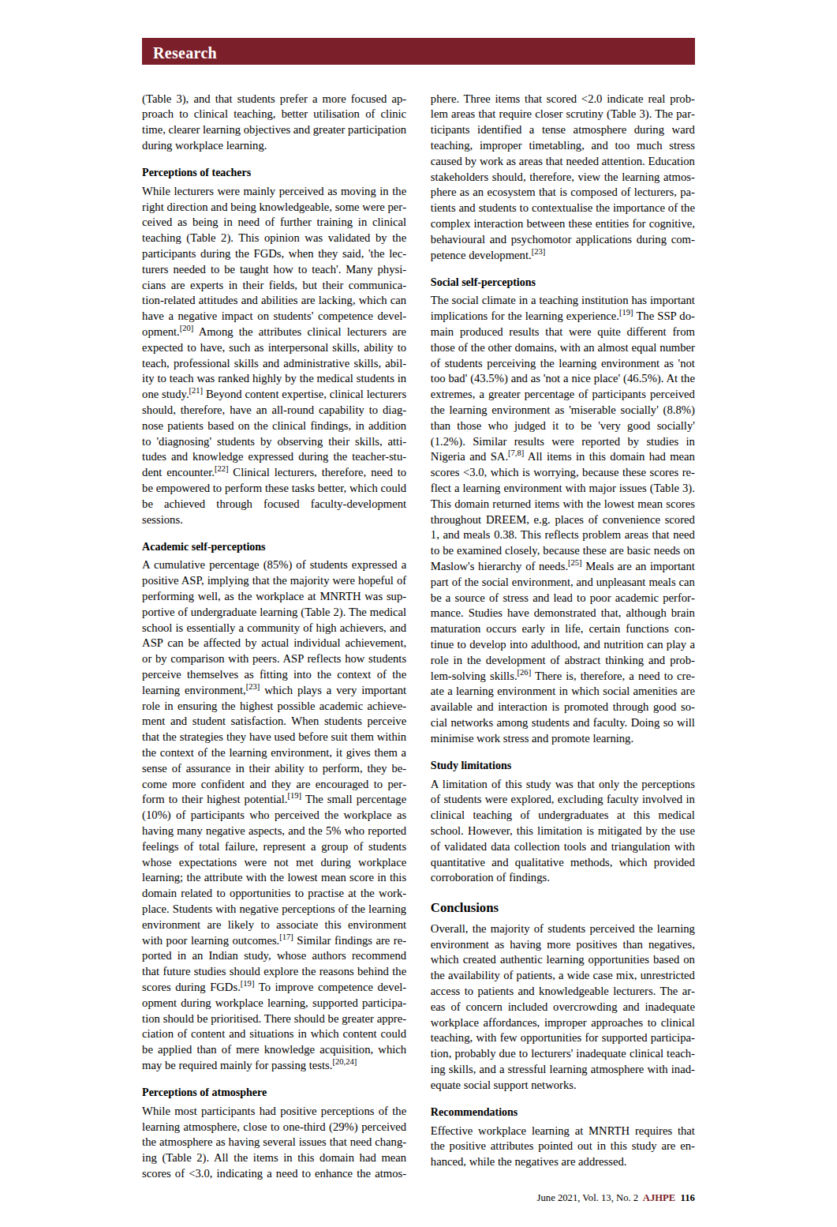Research
(Table 3), and that students prefer a more focused approach to clinical teaching, better utilisation of clinic time, clearer learning objectives and greater participation during workplace learning.
Perceptions of teachers
While lecturers were mainly perceived as moving in the right direction and being knowledgeable, some were perceived as being in need of further training in clinical teaching (Table 2). This opinion was validated by the participants during the FGDs, when they said, 'the lecturers needed to be taught how to teach'. Many physicians are experts in their fields, but their communication-related attitudes and abilities are lacking, which can have a negative impact on students' competence development.[20] Among the attributes clinical lecturers are expected to have, such as interpersonal skills, ability to teach, professional skills and administrative skills, ability to teach was ranked highly by the medical students in one study.[21] Beyond content expertise, clinical lecturers should, therefore, have an all-round capability to diagnose patients based on the clinical findings, in addition to 'diagnosing' students by observing their skills, attitudes and knowledge expressed during the teacher-student encounter.[22] Clinical lecturers, therefore, need to be empowered to perform these tasks better, which could be achieved through focused faculty-development sessions.
Academic self-perceptions
A cumulative percentage (85%) of students expressed a positive ASP, implying that the majority were hopeful of performing well, as the workplace at MNRTH was supportive of undergraduate learning (Table 2). The medical school is essentially a community of high achievers, and ASP can be affected by actual individual achievement, or by comparison with peers. ASP reflects how students perceive themselves as fitting into the context of the learning environment,[23] which plays a very important role in ensuring the highest possible academic achievement and student satisfaction. When students perceive that the strategies they have used before suit them within the context of the learning environment, it gives them a sense of assurance in their ability to perform, they become more confident and they are encouraged to perform to their highest potential.[19] The small percentage (10%) of participants who perceived the workplace as having many negative aspects, and the 5% who reported feelings of total failure, represent a group of students whose expectations were not met during workplace learning; the attribute with the lowest mean score in this domain related to opportunities to practise at the workplace. Students with negative perceptions of the learning environment are likely to associate this environment with poor learning outcomes.[17] Similar findings are reported in an Indian study, whose authors recommend that future studies should explore the reasons behind the scores during FGDs.[19] To improve competence development during workplace learning, supported participation should be prioritised. There should be greater appreciation of content and situations in which content could be applied than of mere knowledge acquisition, which may be required mainly for passing tests.[20,24]
Perceptions of atmosphere
While most participants had positive perceptions of the learning atmosphere, close to one-third (29%) perceived the atmosphere as having several issues that need changing (Table 2). All the items in this domain had mean scores of <3.0, indicating a need to enhance the atmosphere. Three items that scored <2.0 indicate real problem areas that require closer scrutiny (Table 3). The participants identified a tense atmosphere during ward teaching, improper timetabling, and too much stress caused by work as areas that needed attention. Education stakeholders should, therefore, view the learning atmosphere as an ecosystem that is composed of lecturers, patients and students to contextualise the importance of the complex interaction between these entities for cognitive, behavioural and psychomotor applications during competence development.[23]
Social self-perceptions
The social climate in a teaching institution has important implications for the learning experience.[19] The SSP domain produced results that were quite different from those of the other domains, with an almost equal number of students perceiving the learning environment as 'not too bad' (43.5%) and as 'not a nice place' (46.5%). At the extremes, a greater percentage of participants perceived the learning environment as 'miserable socially' (8.8%) than those who judged it to be 'very good socially' (1.2%). Similar results were reported by studies in Nigeria and SA.[7,8] All items in this domain had mean scores <3.0, which is worrying, because these scores reflect a learning environment with major issues (Table 3). This domain returned items with the lowest mean scores throughout DREEM, e.g. places of convenience scored 1, and meals 0.38. This reflects problem areas that need to be examined closely, because these are basic needs on Maslow's hierarchy of needs.[25] Meals are an important part of the social environment, and unpleasant meals can be a source of stress and lead to poor academic performance. Studies have demonstrated that, although brain maturation occurs early in life, certain functions continue to develop into adulthood, and nutrition can play a role in the development of abstract thinking and problem-solving skills.[26] There is, therefore, a need to create a learning environment in which social amenities are available and interaction is promoted through good social networks among students and faculty. Doing so will minimise work stress and promote learning.
Study limitations
A limitation of this study was that only the perceptions of students were explored, excluding faculty involved in clinical teaching of undergraduates at this medical school. However, this limitation is mitigated by the use of validated data collection tools and triangulation with quantitative and qualitative methods, which provided corroboration of findings.
Conclusions
Overall, the majority of students perceived the learning environment as having more positives than negatives, which created authentic learning opportunities based on the availability of patients, a wide case mix, unrestricted access to patients and knowledgeable lecturers. The areas of concern included overcrowding and inadequate workplace affordances, improper approaches to clinical teaching, with few opportunities for supported participation, probably due to lecturers' inadequate clinical teaching skills, and a stressful learning atmosphere with inadequate social support networks.
Recommendations
Effective workplace learning at MNRTH requires that the positive attributes pointed out in this study are enhanced, while the negatives are addressed.
June 2021, Vol. 13, No. 2 AJHPE 116